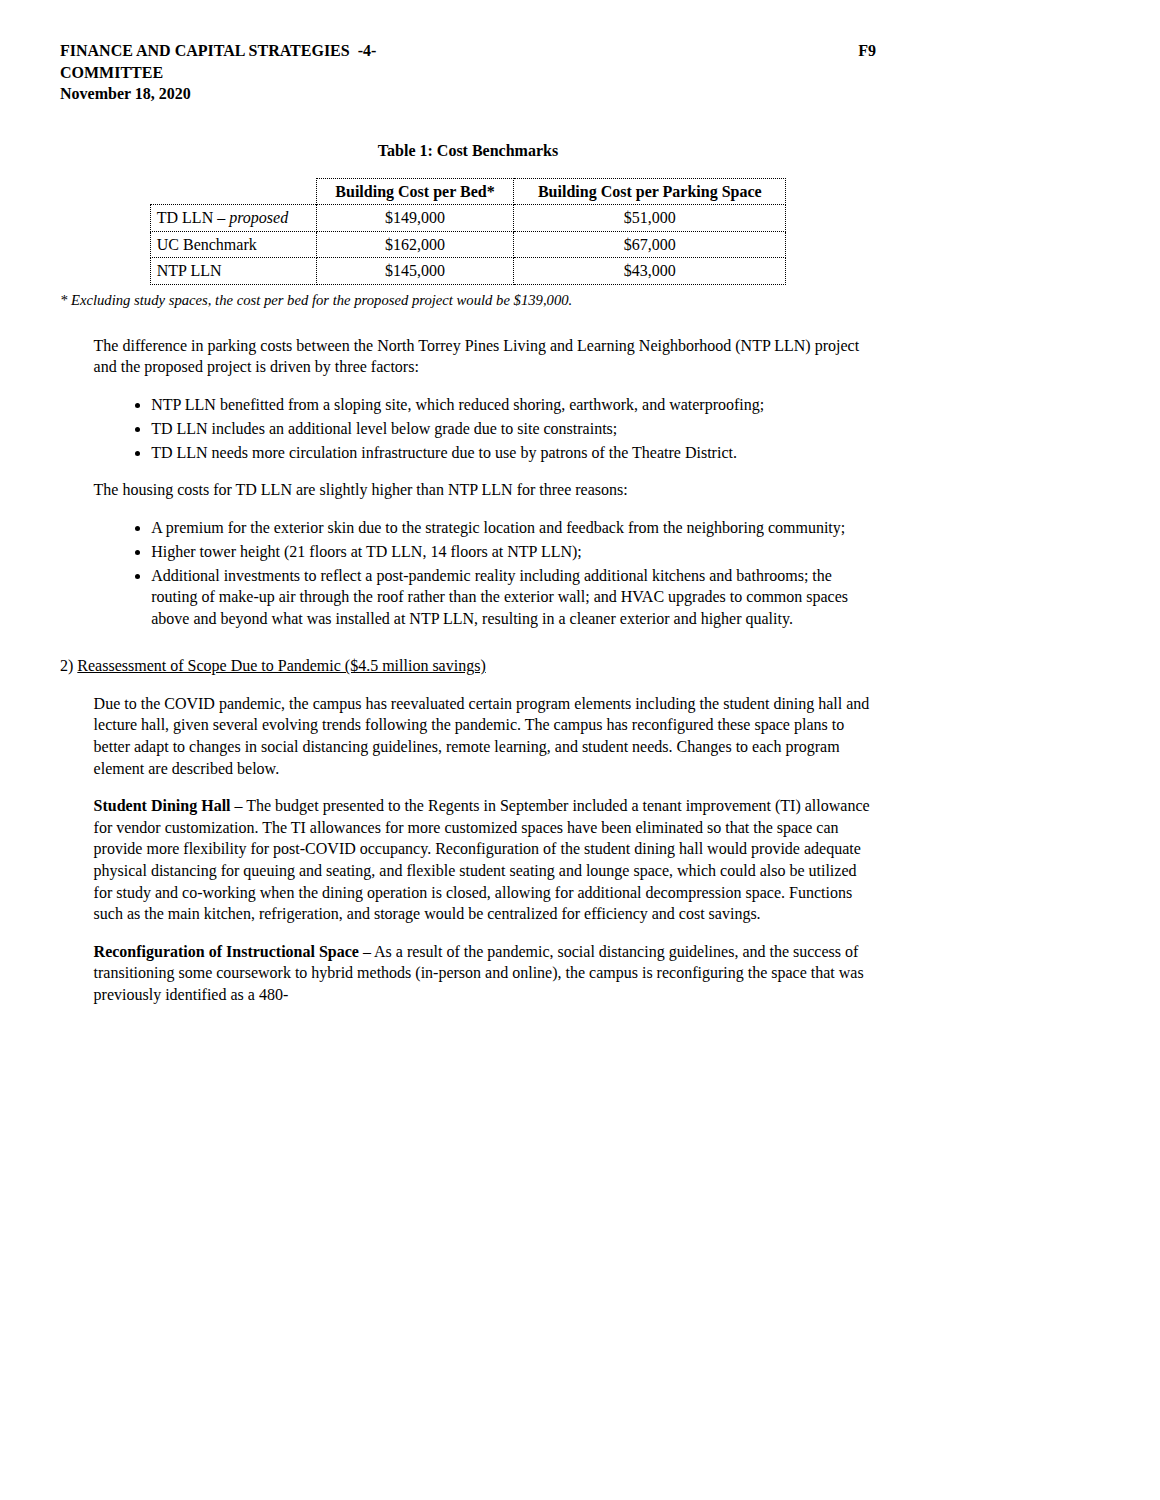FINANCE AND CAPITAL STRATEGIES -4- F9
COMMITTEE
November 18, 2020
Table 1: Cost Benchmarks
| | Building Cost per Bed* | Building Cost per Parking Space |
| --- | --- | --- |
| TD LLN – proposed | $149,000 | $51,000 |
| UC Benchmark | $162,000 | $67,000 |
| NTP LLN | $145,000 | $43,000 |
* Excluding study spaces, the cost per bed for the proposed project would be $139,000.
The difference in parking costs between the North Torrey Pines Living and Learning Neighborhood (NTP LLN) project and the proposed project is driven by three factors:
NTP LLN benefitted from a sloping site, which reduced shoring, earthwork, and waterproofing;
TD LLN includes an additional level below grade due to site constraints;
TD LLN needs more circulation infrastructure due to use by patrons of the Theatre District.
The housing costs for TD LLN are slightly higher than NTP LLN for three reasons:
A premium for the exterior skin due to the strategic location and feedback from the neighboring community;
Higher tower height (21 floors at TD LLN, 14 floors at NTP LLN);
Additional investments to reflect a post-pandemic reality including additional kitchens and bathrooms; the routing of make-up air through the roof rather than the exterior wall; and HVAC upgrades to common spaces above and beyond what was installed at NTP LLN, resulting in a cleaner exterior and higher quality.
2) Reassessment of Scope Due to Pandemic ($4.5 million savings)
Due to the COVID pandemic, the campus has reevaluated certain program elements including the student dining hall and lecture hall, given several evolving trends following the pandemic. The campus has reconfigured these space plans to better adapt to changes in social distancing guidelines, remote learning, and student needs. Changes to each program element are described below.
Student Dining Hall – The budget presented to the Regents in September included a tenant improvement (TI) allowance for vendor customization. The TI allowances for more customized spaces have been eliminated so that the space can provide more flexibility for post-COVID occupancy. Reconfiguration of the student dining hall would provide adequate physical distancing for queuing and seating, and flexible student seating and lounge space, which could also be utilized for study and co-working when the dining operation is closed, allowing for additional decompression space. Functions such as the main kitchen, refrigeration, and storage would be centralized for efficiency and cost savings.
Reconfiguration of Instructional Space – As a result of the pandemic, social distancing guidelines, and the success of transitioning some coursework to hybrid methods (in-person and online), the campus is reconfiguring the space that was previously identified as a 480-